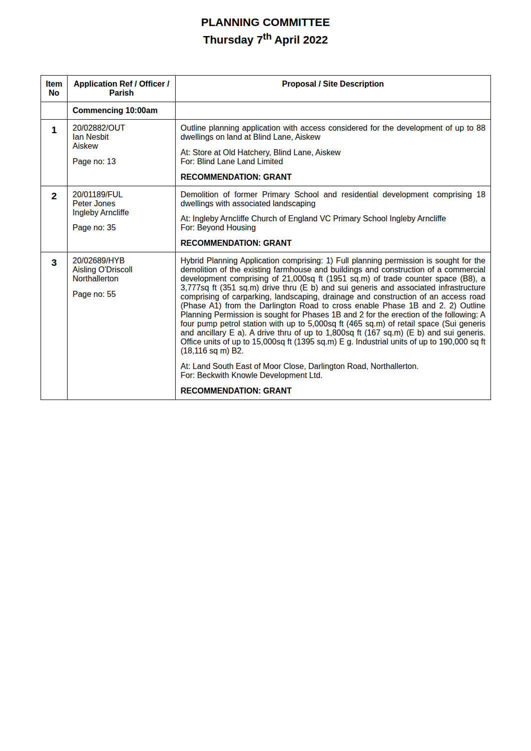PLANNING COMMITTEE
Thursday 7th April 2022
| Item No | Application Ref / Officer / Parish | Proposal / Site Description |
| --- | --- | --- |
| | Commencing 10:00am | |
| 1 | 20/02882/OUT Ian Nesbit Aiskew Page no: 13 | Outline planning application with access considered for the development of up to 88 dwellings on land at Blind Lane, Aiskew At: Store at Old Hatchery, Blind Lane, Aiskew For: Blind Lane Land Limited RECOMMENDATION: GRANT |
| 2 | 20/01189/FUL Peter Jones Ingleby Arncliffe Page no: 35 | Demolition of former Primary School and residential development comprising 18 dwellings with associated landscaping At: Ingleby Arncliffe Church of England VC Primary School Ingleby Arncliffe For: Beyond Housing RECOMMENDATION: GRANT |
| 3 | 20/02689/HYB Aisling O'Driscoll Northallerton Page no: 55 | Hybrid Planning Application comprising: 1) Full planning permission is sought for the demolition of the existing farmhouse and buildings and construction of a commercial development comprising of 21,000sq ft (1951 sq.m) of trade counter space (B8), a 3,777sq ft (351 sq.m) drive thru (E b) and sui generis and associated infrastructure comprising of carparking, landscaping, drainage and construction of an access road (Phase A1) from the Darlington Road to cross enable Phase 1B and 2. 2) Outline Planning Permission is sought for Phases 1B and 2 for the erection of the following: A four pump petrol station with up to 5,000sq ft (465 sq.m) of retail space (Sui generis and ancillary E a). A drive thru of up to 1,800sq ft (167 sq.m) (E b) and sui generis. Office units of up to 15,000sq ft (1395 sq.m) E g. Industrial units of up to 190,000 sq ft (18,116 sq m) B2. At: Land South East of Moor Close, Darlington Road, Northallerton. For: Beckwith Knowle Development Ltd. RECOMMENDATION: GRANT |